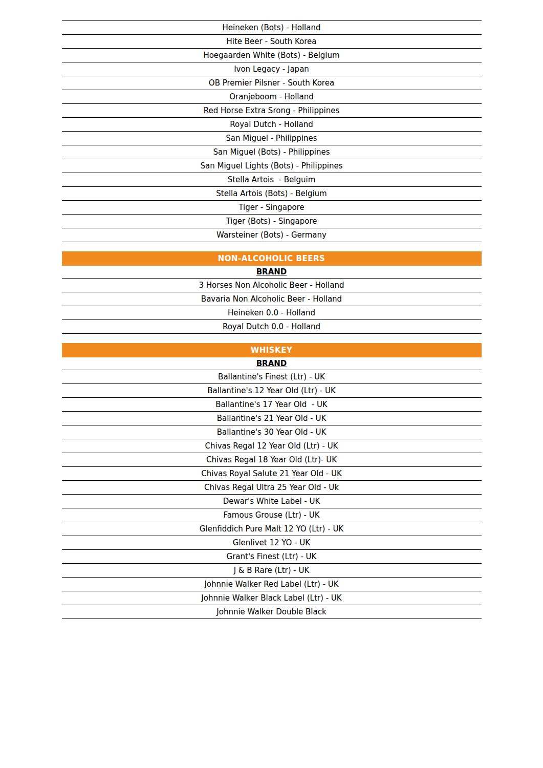| Heineken (Bots) - Holland |
| Hite Beer - South Korea |
| Hoegaarden White (Bots) - Belgium |
| Ivon Legacy - Japan |
| OB Premier Pilsner - South Korea |
| Oranjeboom - Holland |
| Red Horse Extra Srong - Philippines |
| Royal Dutch - Holland |
| San Miguel - Philippines |
| San Miguel (Bots) - Philippines |
| San Miguel Lights (Bots) - Philippines |
| Stella Artois - Belguim |
| Stella Artois (Bots) - Belgium |
| Tiger - Singapore |
| Tiger (Bots) - Singapore |
| Warsteiner (Bots) - Germany |
| NON-ALCOHOLIC BEERS |
| BRAND |
| 3 Horses Non Alcoholic Beer - Holland |
| Bavaria Non Alcoholic Beer - Holland |
| Heineken 0.0 - Holland |
| Royal Dutch 0.0 - Holland |
| WHISKEY |
| BRAND |
| Ballantine's Finest (Ltr) - UK |
| Ballantine's 12 Year Old (Ltr) - UK |
| Ballantine's 17 Year Old - UK |
| Ballantine's 21 Year Old - UK |
| Ballantine's 30 Year Old - UK |
| Chivas Regal 12 Year Old (Ltr) - UK |
| Chivas Regal 18 Year Old (Ltr)- UK |
| Chivas Royal Salute 21 Year Old - UK |
| Chivas Regal Ultra 25 Year Old - Uk |
| Dewar's White Label - UK |
| Famous Grouse (Ltr) - UK |
| Glenfiddich Pure Malt 12 YO (Ltr) - UK |
| Glenlivet 12 YO - UK |
| Grant's Finest (Ltr) - UK |
| J & B Rare (Ltr) - UK |
| Johnnie Walker Red Label (Ltr) - UK |
| Johnnie Walker Black Label (Ltr) - UK |
| Johnnie Walker Double Black |